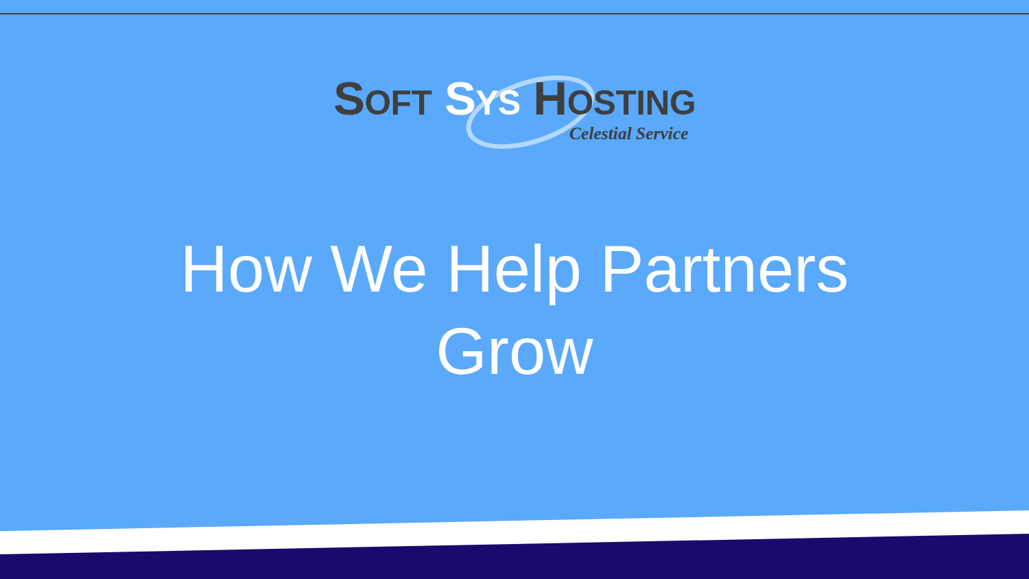SOFT SYS HOSTING
Celestial Service
How We Help Partners Grow